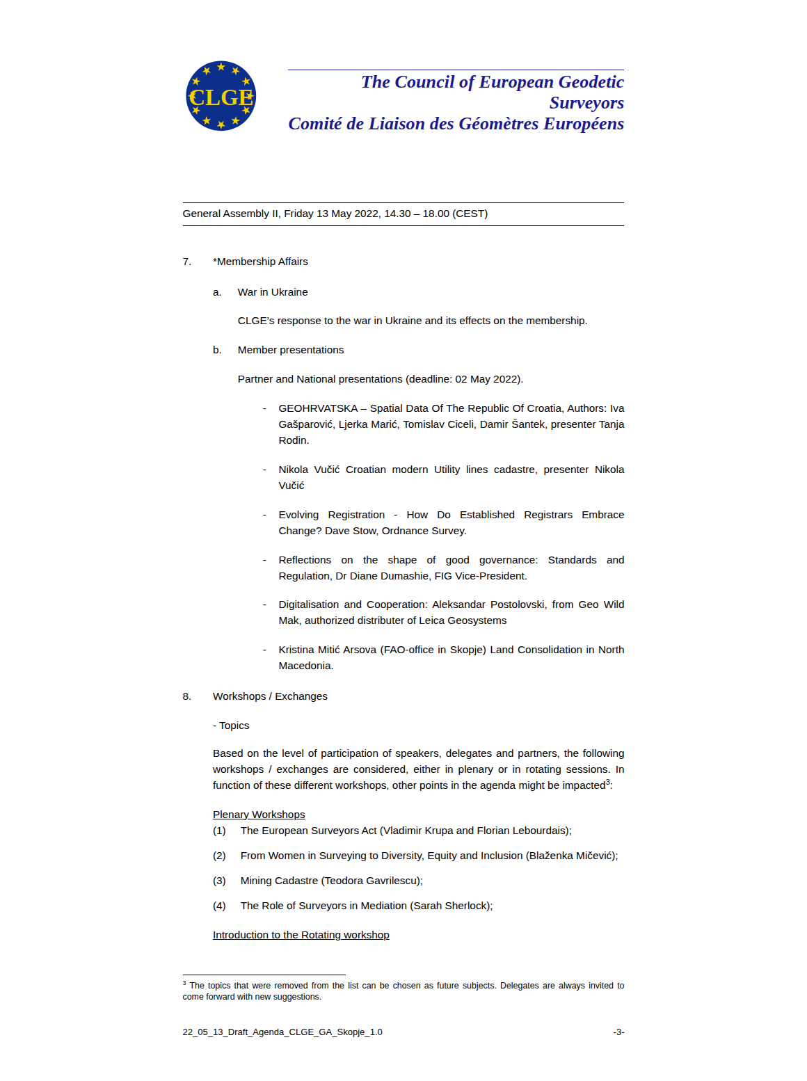CLGE
The Council of European Geodetic Surveyors
Comité de Liaison des Géomètres Européens
General Assembly II, Friday 13 May 2022, 14.30 – 18.00 (CEST)
7.
*Membership Affairs
a. War in Ukraine
CLGE’s response to the war in Ukraine and its effects on the membership.
b. Member presentations
Partner and National presentations (deadline: 02 May 2022).
GEOHRVATSKA – Spatial Data Of The Republic Of Croatia, Authors: Iva Gašparović, Ljerka Marić, Tomislav Ciceli, Damir Šantek, presenter Tanja Rodin.
Nikola Vučić Croatian modern Utility lines cadastre, presenter Nikola Vučić
Evolving Registration - How Do Established Registrars Embrace Change? Dave Stow, Ordnance Survey.
Reflections on the shape of good governance: Standards and Regulation, Dr Diane Dumashie, FIG Vice-President.
Digitalisation and Cooperation: Aleksandar Postolovski, from Geo Wild Mak, authorized distributer of Leica Geosystems
Kristina Mitić Arsova (FAO-office in Skopje) Land Consolidation in North Macedonia.
8.
Workshops / Exchanges
- Topics
Based on the level of participation of speakers, delegates and partners, the following workshops / exchanges are considered, either in plenary or in rotating sessions. In function of these different workshops, other points in the agenda might be impacted3:
Plenary Workshops
(1) The European Surveyors Act (Vladimir Krupa and Florian Lebourdais);
(2) From Women in Surveying to Diversity, Equity and Inclusion (Blaženka Mičević);
(3) Mining Cadastre (Teodora Gavrilescu);
(4) The Role of Surveyors in Mediation (Sarah Sherlock);
Introduction to the Rotating workshop
3 The topics that were removed from the list can be chosen as future subjects. Delegates are always invited to come forward with new suggestions.
22_05_13_Draft_Agenda_CLGE_GA_Skopje_1.0 -3-